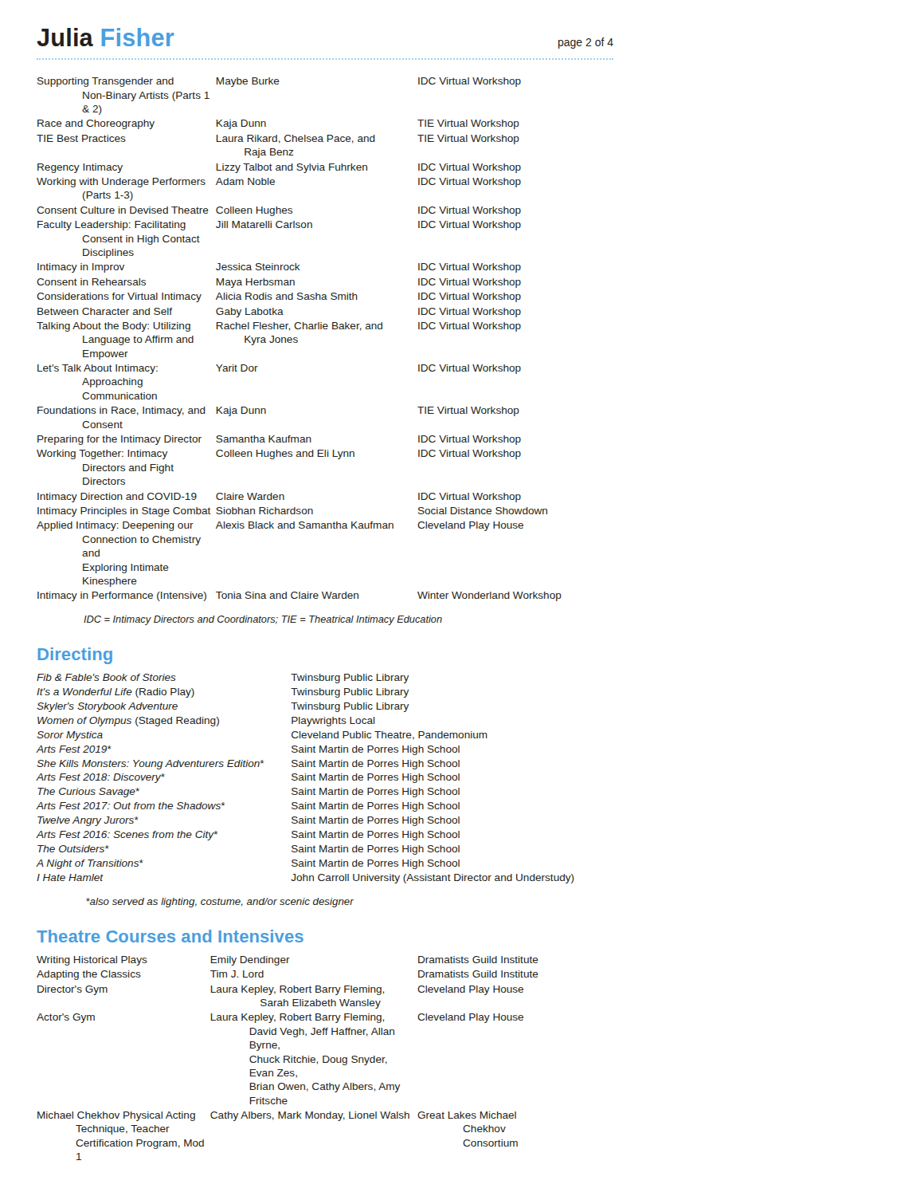Julia Fisher
page 2 of 4
| Supporting Transgender and Non-Binary Artists (Parts 1 & 2) | Maybe Burke | IDC Virtual Workshop |
| Race and Choreography | Kaja Dunn | TIE Virtual Workshop |
| TIE Best Practices | Laura Rikard, Chelsea Pace, and Raja Benz | TIE Virtual Workshop |
| Regency Intimacy | Lizzy Talbot and Sylvia Fuhrken | IDC Virtual Workshop |
| Working with Underage Performers (Parts 1-3) | Adam Noble | IDC Virtual Workshop |
| Consent Culture in Devised Theatre | Colleen Hughes | IDC Virtual Workshop |
| Faculty Leadership: Facilitating Consent in High Contact Disciplines | Jill Matarelli Carlson | IDC Virtual Workshop |
| Intimacy in Improv | Jessica Steinrock | IDC Virtual Workshop |
| Consent in Rehearsals | Maya Herbsman | IDC Virtual Workshop |
| Considerations for Virtual Intimacy | Alicia Rodis and Sasha Smith | IDC Virtual Workshop |
| Between Character and Self | Gaby Labotka | IDC Virtual Workshop |
| Talking About the Body: Utilizing Language to Affirm and Empower | Rachel Flesher, Charlie Baker, and Kyra Jones | IDC Virtual Workshop |
| Let's Talk About Intimacy: Approaching Communication | Yarit Dor | IDC Virtual Workshop |
| Foundations in Race, Intimacy, and Consent | Kaja Dunn | TIE Virtual Workshop |
| Preparing for the Intimacy Director | Samantha Kaufman | IDC Virtual Workshop |
| Working Together: Intimacy Directors and Fight Directors | Colleen Hughes and Eli Lynn | IDC Virtual Workshop |
| Intimacy Direction and COVID-19 | Claire Warden | IDC Virtual Workshop |
| Intimacy Principles in Stage Combat | Siobhan Richardson | Social Distance Showdown |
| Applied Intimacy: Deepening our Connection to Chemistry and Exploring Intimate Kinesphere | Alexis Black and Samantha Kaufman | Cleveland Play House |
| Intimacy in Performance (Intensive) | Tonia Sina and Claire Warden | Winter Wonderland Workshop |
IDC = Intimacy Directors and Coordinators; TIE = Theatrical Intimacy Education
Directing
| Fib & Fable's Book of Stories | Twinsburg Public Library |
| It's a Wonderful Life (Radio Play) | Twinsburg Public Library |
| Skyler's Storybook Adventure | Twinsburg Public Library |
| Women of Olympus (Staged Reading) | Playwrights Local |
| Soror Mystica | Cleveland Public Theatre, Pandemonium |
| Arts Fest 2019 * | Saint Martin de Porres High School |
| She Kills Monsters: Young Adventurers Edition * | Saint Martin de Porres High School |
| Arts Fest 2018: Discovery * | Saint Martin de Porres High School |
| The Curious Savage * | Saint Martin de Porres High School |
| Arts Fest 2017: Out from the Shadows * | Saint Martin de Porres High School |
| Twelve Angry Jurors * | Saint Martin de Porres High School |
| Arts Fest 2016: Scenes from the City * | Saint Martin de Porres High School |
| The Outsiders * | Saint Martin de Porres High School |
| A Night of Transitions * | Saint Martin de Porres High School |
| I Hate Hamlet | John Carroll University (Assistant Director and Understudy) |
*also served as lighting, costume, and/or scenic designer
Theatre Courses and Intensives
| Writing Historical Plays | Emily Dendinger | Dramatists Guild Institute |
| Adapting the Classics | Tim J. Lord | Dramatists Guild Institute |
| Director's Gym | Laura Kepley, Robert Barry Fleming, Sarah Elizabeth Wansley | Cleveland Play House |
| Actor's Gym | Laura Kepley, Robert Barry Fleming, David Vegh, Jeff Haffner, Allan Byrne, Chuck Ritchie, Doug Snyder, Evan Zes, Brian Owen, Cathy Albers, Amy Fritsche | Cleveland Play House |
| Michael Chekhov Physical Acting Technique, Teacher Certification Program, Mod 1 | Cathy Albers, Mark Monday, Lionel Walsh | Great Lakes Michael Chekhov Consortium |